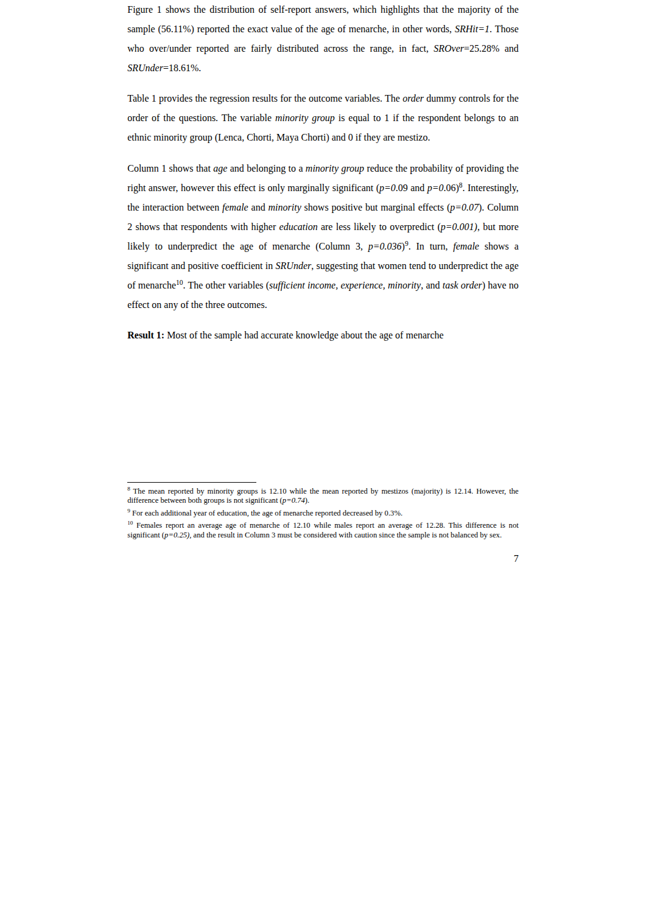Figure 1 shows the distribution of self-report answers, which highlights that the majority of the sample (56.11%) reported the exact value of the age of menarche, in other words, SRHit=1. Those who over/under reported are fairly distributed across the range, in fact, SROver=25.28% and SRUnder=18.61%.
Table 1 provides the regression results for the outcome variables. The order dummy controls for the order of the questions. The variable minority group is equal to 1 if the respondent belongs to an ethnic minority group (Lenca, Chorti, Maya Chorti) and 0 if they are mestizo.
Column 1 shows that age and belonging to a minority group reduce the probability of providing the right answer, however this effect is only marginally significant (p=0.09 and p=0.06)8. Interestingly, the interaction between female and minority shows positive but marginal effects (p=0.07). Column 2 shows that respondents with higher education are less likely to overpredict (p=0.001), but more likely to underpredict the age of menarche (Column 3, p=0.036)9. In turn, female shows a significant and positive coefficient in SRUnder, suggesting that women tend to underpredict the age of menarche10. The other variables (sufficient income, experience, minority, and task order) have no effect on any of the three outcomes.
Result 1: Most of the sample had accurate knowledge about the age of menarche
8 The mean reported by minority groups is 12.10 while the mean reported by mestizos (majority) is 12.14. However, the difference between both groups is not significant (p=0.74).
9 For each additional year of education, the age of menarche reported decreased by 0.3%.
10 Females report an average age of menarche of 12.10 while males report an average of 12.28. This difference is not significant (p=0.25), and the result in Column 3 must be considered with caution since the sample is not balanced by sex.
7